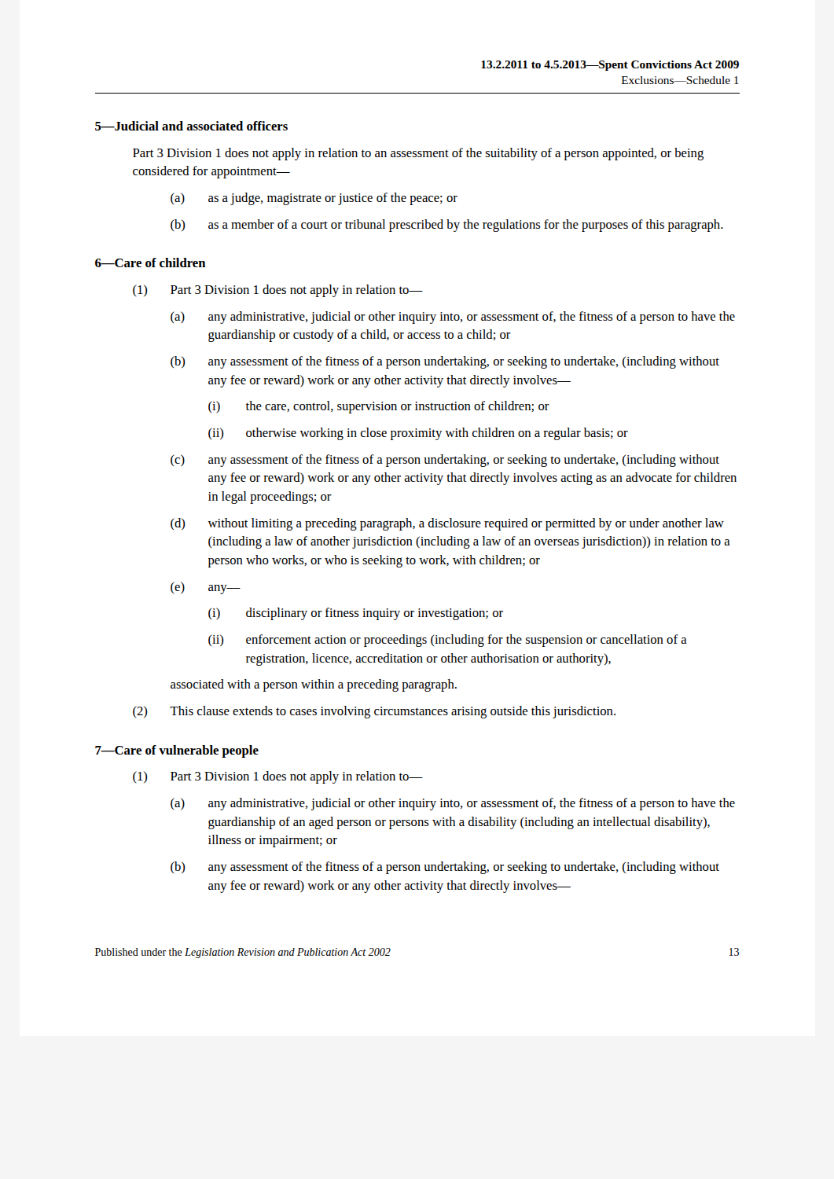13.2.2011 to 4.5.2013—Spent Convictions Act 2009 Exclusions—Schedule 1
5—Judicial and associated officers
Part 3 Division 1 does not apply in relation to an assessment of the suitability of a person appointed, or being considered for appointment—
(a)
as a judge, magistrate or justice of the peace; or
(b)
as a member of a court or tribunal prescribed by the regulations for the purposes of this paragraph.
6—Care of children
(1)
Part 3 Division 1 does not apply in relation to—
(a)
any administrative, judicial or other inquiry into, or assessment of, the fitness of a person to have the guardianship or custody of a child, or access to a child; or
(b)
any assessment of the fitness of a person undertaking, or seeking to undertake, (including without any fee or reward) work or any other activity that directly involves—
(i)
the care, control, supervision or instruction of children; or
(ii)
otherwise working in close proximity with children on a regular basis; or
(c)
any assessment of the fitness of a person undertaking, or seeking to undertake, (including without any fee or reward) work or any other activity that directly involves acting as an advocate for children in legal proceedings; or
(d)
without limiting a preceding paragraph, a disclosure required or permitted by or under another law (including a law of another jurisdiction (including a law of an overseas jurisdiction)) in relation to a person who works, or who is seeking to work, with children; or
(e)
any—
(i)
disciplinary or fitness inquiry or investigation; or
(ii)
enforcement action or proceedings (including for the suspension or cancellation of a registration, licence, accreditation or other authorisation or authority),
associated with a person within a preceding paragraph.
(2)
This clause extends to cases involving circumstances arising outside this jurisdiction.
7—Care of vulnerable people
(1)
Part 3 Division 1 does not apply in relation to—
(a)
any administrative, judicial or other inquiry into, or assessment of, the fitness of a person to have the guardianship of an aged person or persons with a disability (including an intellectual disability), illness or impairment; or
(b)
any assessment of the fitness of a person undertaking, or seeking to undertake, (including without any fee or reward) work or any other activity that directly involves—
Published under the Legislation Revision and Publication Act 2002
13